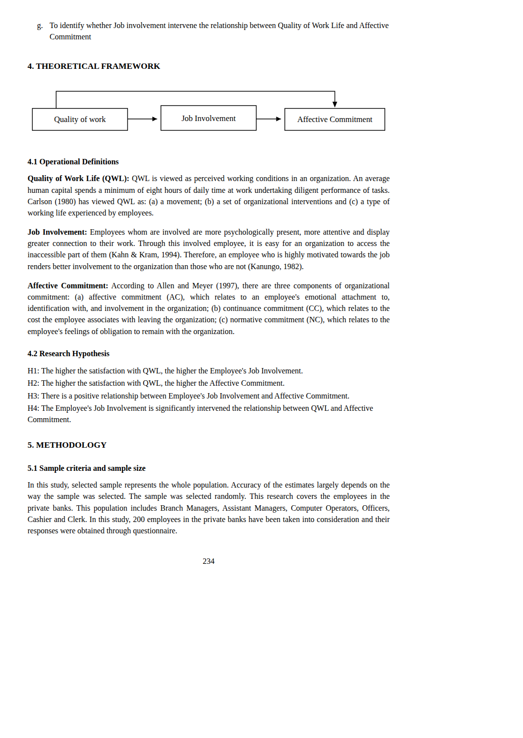To identify whether Job involvement intervene the relationship between Quality of Work Life and Affective Commitment
4. THEORETICAL FRAMEWORK
Quality of work Job Involvement Affective Commitment
4.1 Operational Definitions
Quality of Work Life (QWL): QWL is viewed as perceived working conditions in an organization. An average human capital spends a minimum of eight hours of daily time at work undertaking diligent performance of tasks. Carlson (1980) has viewed QWL as: (a) a movement; (b) a set of organizational interventions and (c) a type of working life experienced by employees.
Job Involvement: Employees whom are involved are more psychologically present, more attentive and display greater connection to their work. Through this involved employee, it is easy for an organization to access the inaccessible part of them (Kahn & Kram, 1994). Therefore, an employee who is highly motivated towards the job renders better involvement to the organization than those who are not (Kanungo, 1982).
Affective Commitment: According to Allen and Meyer (1997), there are three components of organizational commitment: (a) affective commitment (AC), which relates to an employee's emotional attachment to, identification with, and involvement in the organization; (b) continuance commitment (CC), which relates to the cost the employee associates with leaving the organization; (c) normative commitment (NC), which relates to the employee's feelings of obligation to remain with the organization.
4.2 Research Hypothesis
H1: The higher the satisfaction with QWL, the higher the Employee's Job Involvement.
H2: The higher the satisfaction with QWL, the higher the Affective Commitment.
H3: There is a positive relationship between Employee's Job Involvement and Affective Commitment.
H4: The Employee's Job Involvement is significantly intervened the relationship between QWL and Affective Commitment.
5. METHODOLOGY
5.1 Sample criteria and sample size
In this study, selected sample represents the whole population. Accuracy of the estimates largely depends on the way the sample was selected. The sample was selected randomly. This research covers the employees in the private banks. This population includes Branch Managers, Assistant Managers, Computer Operators, Officers, Cashier and Clerk. In this study, 200 employees in the private banks have been taken into consideration and their responses were obtained through questionnaire.
234